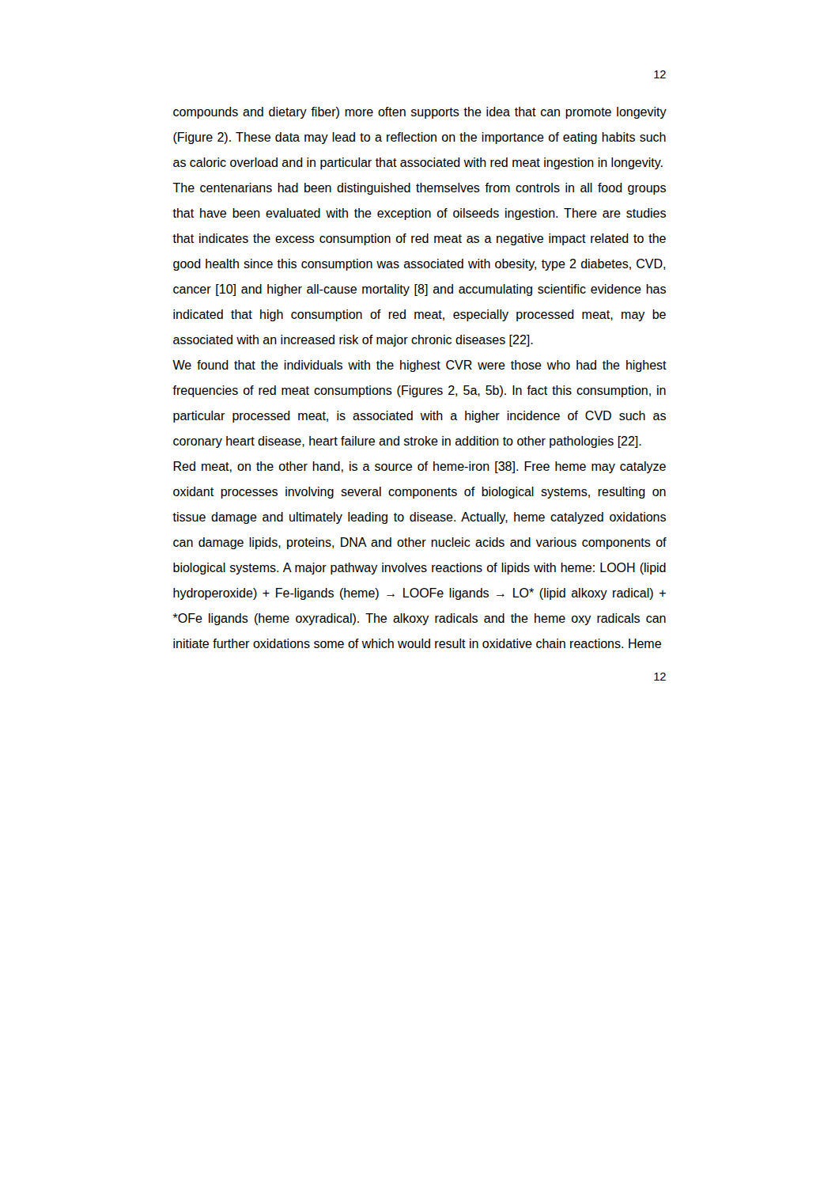12
compounds and dietary fiber) more often supports the idea that can promote longevity (Figure 2). These data may lead to a reflection on the importance of eating habits such as caloric overload and in particular that associated with red meat ingestion in longevity.
The centenarians had been distinguished themselves from controls in all food groups that have been evaluated with the exception of oilseeds ingestion. There are studies that indicates the excess consumption of red meat as a negative impact related to the good health since this consumption was associated with obesity, type 2 diabetes, CVD, cancer [10] and higher all-cause mortality [8] and accumulating scientific evidence has indicated that high consumption of red meat, especially processed meat, may be associated with an increased risk of major chronic diseases [22].
We found that the individuals with the highest CVR were those who had the highest frequencies of red meat consumptions (Figures 2, 5a, 5b). In fact this consumption, in particular processed meat, is associated with a higher incidence of CVD such as coronary heart disease, heart failure and stroke in addition to other pathologies [22].
Red meat, on the other hand, is a source of heme-iron [38]. Free heme may catalyze oxidant processes involving several components of biological systems, resulting on tissue damage and ultimately leading to disease. Actually, heme catalyzed oxidations can damage lipids, proteins, DNA and other nucleic acids and various components of biological systems. A major pathway involves reactions of lipids with heme: LOOH (lipid hydroperoxide) + Fe-ligands (heme) → LOOFe ligands → LO* (lipid alkoxy radical) + *OFe ligands (heme oxyradical). The alkoxy radicals and the heme oxy radicals can initiate further oxidations some of which would result in oxidative chain reactions. Heme
12